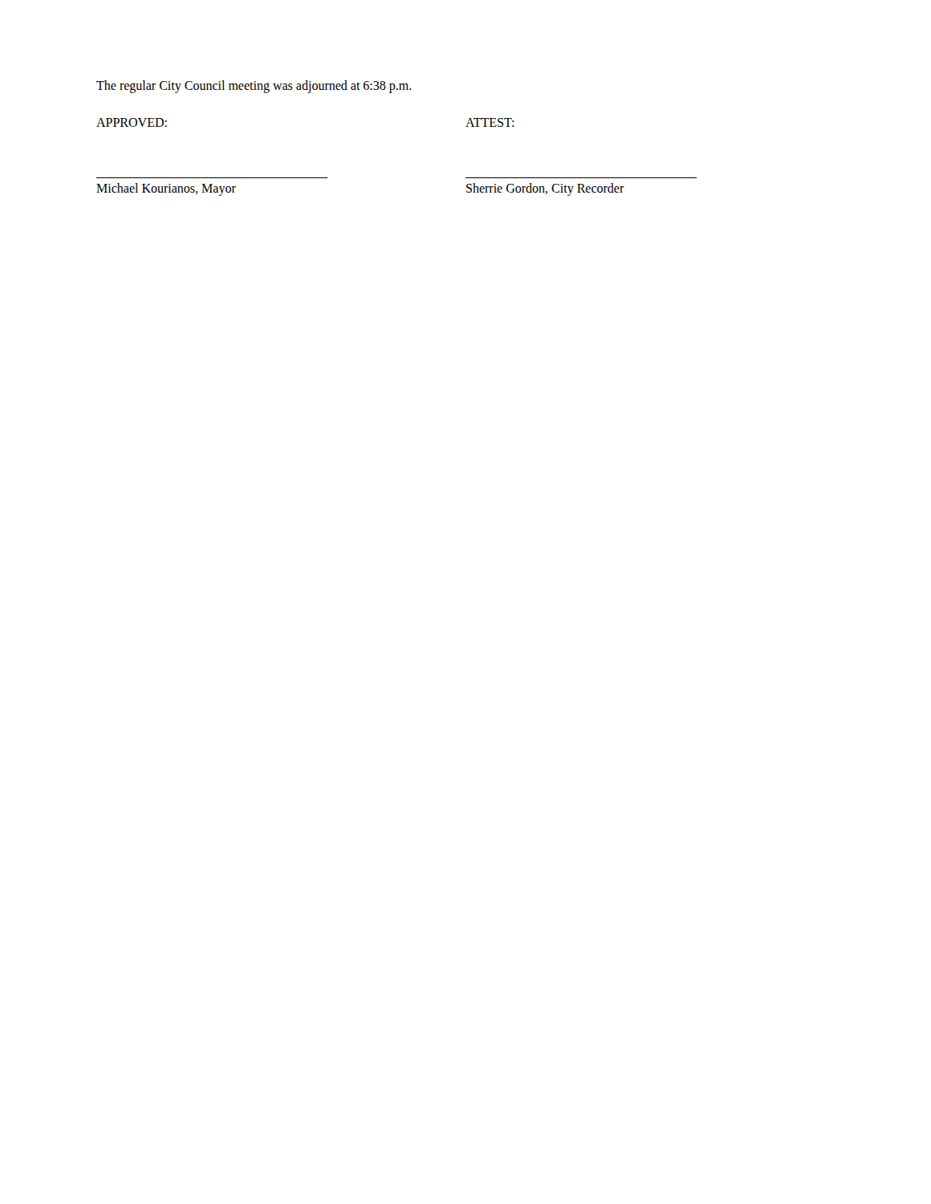The regular City Council meeting was adjourned at 6:38 p.m.
| APPROVED: Michael Kourianos, Mayor | ATTEST: Sherrie Gordon, City Recorder |